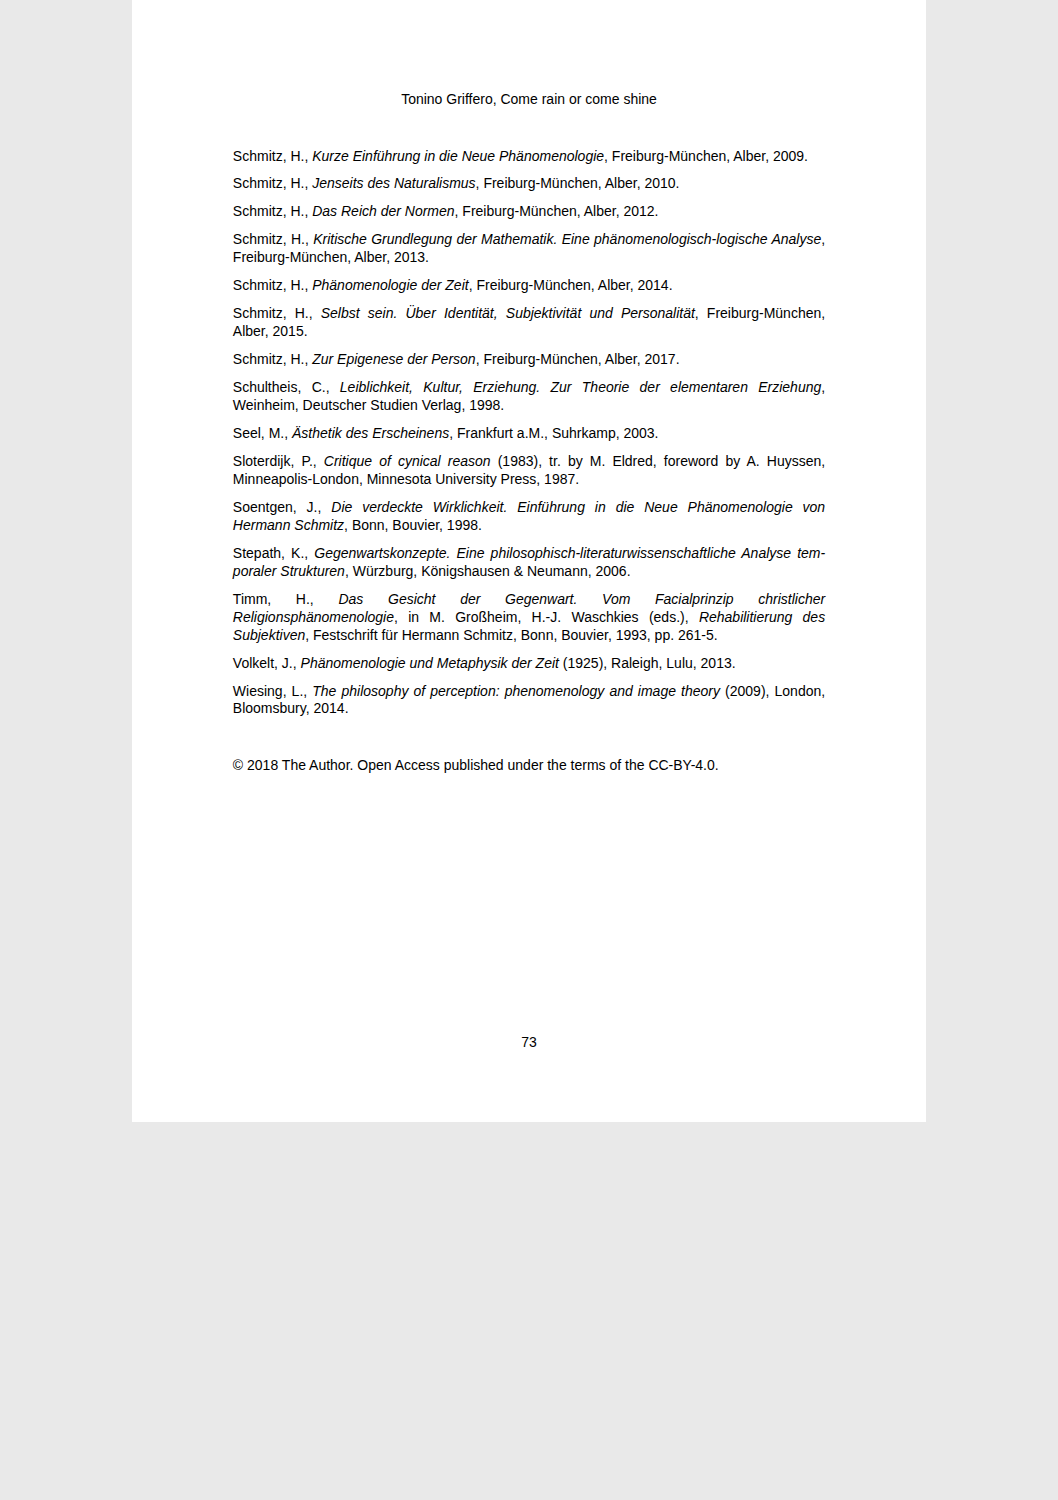Tonino Griffero, Come rain or come shine
Schmitz, H., Kurze Einführung in die Neue Phänomenologie, Freiburg-München, Alber, 2009.
Schmitz, H., Jenseits des Naturalismus, Freiburg-München, Alber, 2010.
Schmitz, H., Das Reich der Normen, Freiburg-München, Alber, 2012.
Schmitz, H., Kritische Grundlegung der Mathematik. Eine phänomenologisch-logische Analyse, Freiburg-München, Alber, 2013.
Schmitz, H., Phänomenologie der Zeit, Freiburg-München, Alber, 2014.
Schmitz, H., Selbst sein. Über Identität, Subjektivität und Personalität, Freiburg-München, Alber, 2015.
Schmitz, H., Zur Epigenese der Person, Freiburg-München, Alber, 2017.
Schultheis, C., Leiblichkeit, Kultur, Erziehung. Zur Theorie der elementaren Erziehung, Weinheim, Deutscher Studien Verlag, 1998.
Seel, M., Ästhetik des Erscheinens, Frankfurt a.M., Suhrkamp, 2003.
Sloterdijk, P., Critique of cynical reason (1983), tr. by M. Eldred, foreword by A. Huyssen, Minneapolis-London, Minnesota University Press, 1987.
Soentgen, J., Die verdeckte Wirklichkeit. Einführung in die Neue Phänomenologie von Hermann Schmitz, Bonn, Bouvier, 1998.
Stepath, K., Gegenwartskonzepte. Eine philosophisch-literaturwissenschaftliche Analyse temporaler Strukturen, Würzburg, Königshausen & Neumann, 2006.
Timm, H., Das Gesicht der Gegenwart. Vom Facialprinzip christlicher Religionsphänomenologie, in M. Großheim, H.-J. Waschkies (eds.), Rehabilitierung des Subjektiven, Festschrift für Hermann Schmitz, Bonn, Bouvier, 1993, pp. 261-5.
Volkelt, J., Phänomenologie und Metaphysik der Zeit (1925), Raleigh, Lulu, 2013.
Wiesing, L., The philosophy of perception: phenomenology and image theory (2009), London, Bloomsbury, 2014.
© 2018 The Author. Open Access published under the terms of the CC-BY-4.0.
73